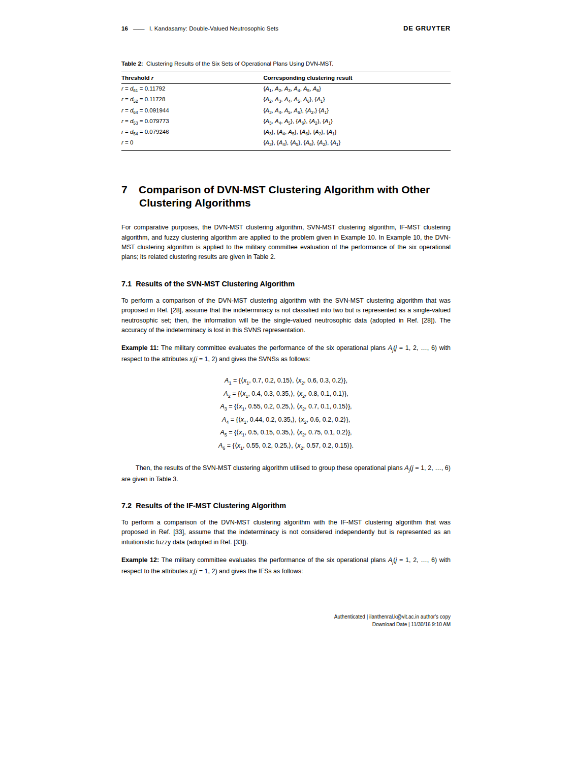16——I. Kandasamy: Double-Valued Neutrosophic Sets
DE GRUYTER
Table 2: Clustering Results of the Six Sets of Operational Plans Using DVN-MST.
| Threshold r | Corresponding clustering result |
| --- | --- |
| r = d 61 = 0.11792 | { A 1 , A 2 , A 3 , A 4 , A 5 , A 6 } |
| r = d 52 = 0.11728 | { A 2 , A 3 , A 4 , A 5 , A 6 }, { A 1 } |
| r = d 64 = 0.091944 | { A 3 , A 4 , A 5 , A 6 }, { A 2 ,} { A 1 } |
| r = d 53 = 0.079773 | { A 3 , A 4 , A 5 }, { A 6 }, { A 2 }, { A 1 } |
| r = d 54 = 0.079246 | { A 3 }, { A 4 , A 5 }, { A 6 }, { A 2 }, { A 1 } |
| r = 0 | { A 3 }, { A 4 }, { A 5 }, { A 6 }, { A 2 }, { A 1 } |
7 Comparison of DVN-MST Clustering Algorithm with Other
Clustering Algorithms
For comparative purposes, the DVN-MST clustering algorithm, SVN-MST clustering algorithm, IF-MST clustering algorithm, and fuzzy clustering algorithm are applied to the problem given in Example 10. In Example 10, the DVN-MST clustering algorithm is applied to the military committee evaluation of the performance of the six operational plans; its related clustering results are given in Table 2.
7.1 Results of the SVN-MST Clustering Algorithm
To perform a comparison of the DVN-MST clustering algorithm with the SVN-MST clustering algorithm that was proposed in Ref. [28], assume that the indeterminacy is not classified into two but is represented as a single-valued neutrosophic set; then, the information will be the single-valued neutrosophic data (adopted in Ref. [28]). The accuracy of the indeterminacy is lost in this SVNS representation.
Example 11: The military committee evaluates the performance of the six operational plans Aj(j = 1, 2, …, 6) with respect to the attributes xi(i = 1, 2) and gives the SVNSs as follows:
A 1 = {⟨x 1, 0.7, 0.2, 0.15⟩, ⟨x 2, 0.6, 0.3, 0.2⟩},
A 2 = {⟨x 1, 0.4, 0.3, 0.35,⟩, ⟨x 2, 0.8, 0.1, 0.1⟩},
A 3 = {⟨x 1, 0.55, 0.2, 0.25,⟩, ⟨x 2, 0.7, 0.1, 0.15⟩},
A 4 = {⟨x 1, 0.44, 0.2, 0.35,⟩, ⟨x 2, 0.6, 0.2, 0.2⟩},
A 5 = {⟨x 1, 0.5, 0.15, 0.35,⟩, ⟨x 2, 0.75, 0.1, 0.2⟩},
A 6 = {⟨x 1, 0.55, 0.2, 0.25,⟩, ⟨x 2, 0.57, 0.2, 0.15⟩}.
Then, the results of the SVN-MST clustering algorithm utilised to group these operational plans Aj(j = 1, 2, …, 6) are given in Table 3.
7.2 Results of the IF-MST Clustering Algorithm
To perform a comparison of the DVN-MST clustering algorithm with the IF-MST clustering algorithm that was proposed in Ref. [33], assume that the indeterminacy is not considered independently but is represented as an intuitionistic fuzzy data (adopted in Ref. [33]).
Example 12: The military committee evaluates the performance of the six operational plans Aj(j = 1, 2, …, 6) with respect to the attributes xi(i = 1, 2) and gives the IFSs as follows:
Authenticated | ilanthenral.k@vit.ac.in author's copy
Download Date | 11/30/16 9:10 AM